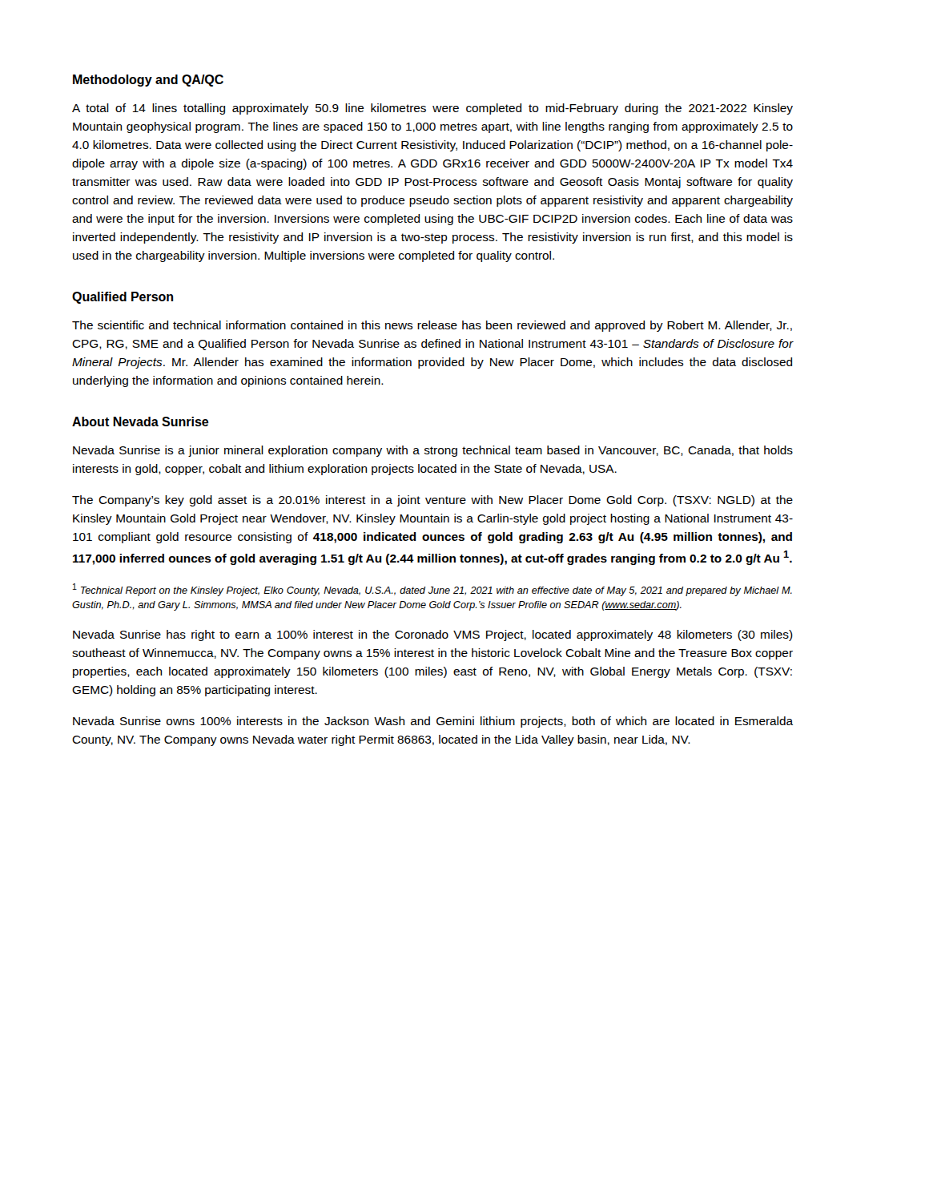Methodology and QA/QC
A total of 14 lines totalling approximately 50.9 line kilometres were completed to mid-February during the 2021-2022 Kinsley Mountain geophysical program. The lines are spaced 150 to 1,000 metres apart, with line lengths ranging from approximately 2.5 to 4.0 kilometres. Data were collected using the Direct Current Resistivity, Induced Polarization (“DCIP”) method, on a 16-channel pole-dipole array with a dipole size (a-spacing) of 100 metres. A GDD GRx16 receiver and GDD 5000W-2400V-20A IP Tx model Tx4 transmitter was used. Raw data were loaded into GDD IP Post-Process software and Geosoft Oasis Montaj software for quality control and review. The reviewed data were used to produce pseudo section plots of apparent resistivity and apparent chargeability and were the input for the inversion. Inversions were completed using the UBC-GIF DCIP2D inversion codes. Each line of data was inverted independently. The resistivity and IP inversion is a two-step process. The resistivity inversion is run first, and this model is used in the chargeability inversion. Multiple inversions were completed for quality control.
Qualified Person
The scientific and technical information contained in this news release has been reviewed and approved by Robert M. Allender, Jr., CPG, RG, SME and a Qualified Person for Nevada Sunrise as defined in National Instrument 43-101 – Standards of Disclosure for Mineral Projects. Mr. Allender has examined the information provided by New Placer Dome, which includes the data disclosed underlying the information and opinions contained herein.
About Nevada Sunrise
Nevada Sunrise is a junior mineral exploration company with a strong technical team based in Vancouver, BC, Canada, that holds interests in gold, copper, cobalt and lithium exploration projects located in the State of Nevada, USA.
The Company’s key gold asset is a 20.01% interest in a joint venture with New Placer Dome Gold Corp. (TSXV: NGLD) at the Kinsley Mountain Gold Project near Wendover, NV. Kinsley Mountain is a Carlin-style gold project hosting a National Instrument 43-101 compliant gold resource consisting of 418,000 indicated ounces of gold grading 2.63 g/t Au (4.95 million tonnes), and 117,000 inferred ounces of gold averaging 1.51 g/t Au (2.44 million tonnes), at cut-off grades ranging from 0.2 to 2.0 g/t Au 1.
1 Technical Report on the Kinsley Project, Elko County, Nevada, U.S.A., dated June 21, 2021 with an effective date of May 5, 2021 and prepared by Michael M. Gustin, Ph.D., and Gary L. Simmons, MMSA and filed under New Placer Dome Gold Corp.’s Issuer Profile on SEDAR (www.sedar.com).
Nevada Sunrise has right to earn a 100% interest in the Coronado VMS Project, located approximately 48 kilometers (30 miles) southeast of Winnemucca, NV. The Company owns a 15% interest in the historic Lovelock Cobalt Mine and the Treasure Box copper properties, each located approximately 150 kilometers (100 miles) east of Reno, NV, with Global Energy Metals Corp. (TSXV: GEMC) holding an 85% participating interest.
Nevada Sunrise owns 100% interests in the Jackson Wash and Gemini lithium projects, both of which are located in Esmeralda County, NV. The Company owns Nevada water right Permit 86863, located in the Lida Valley basin, near Lida, NV.